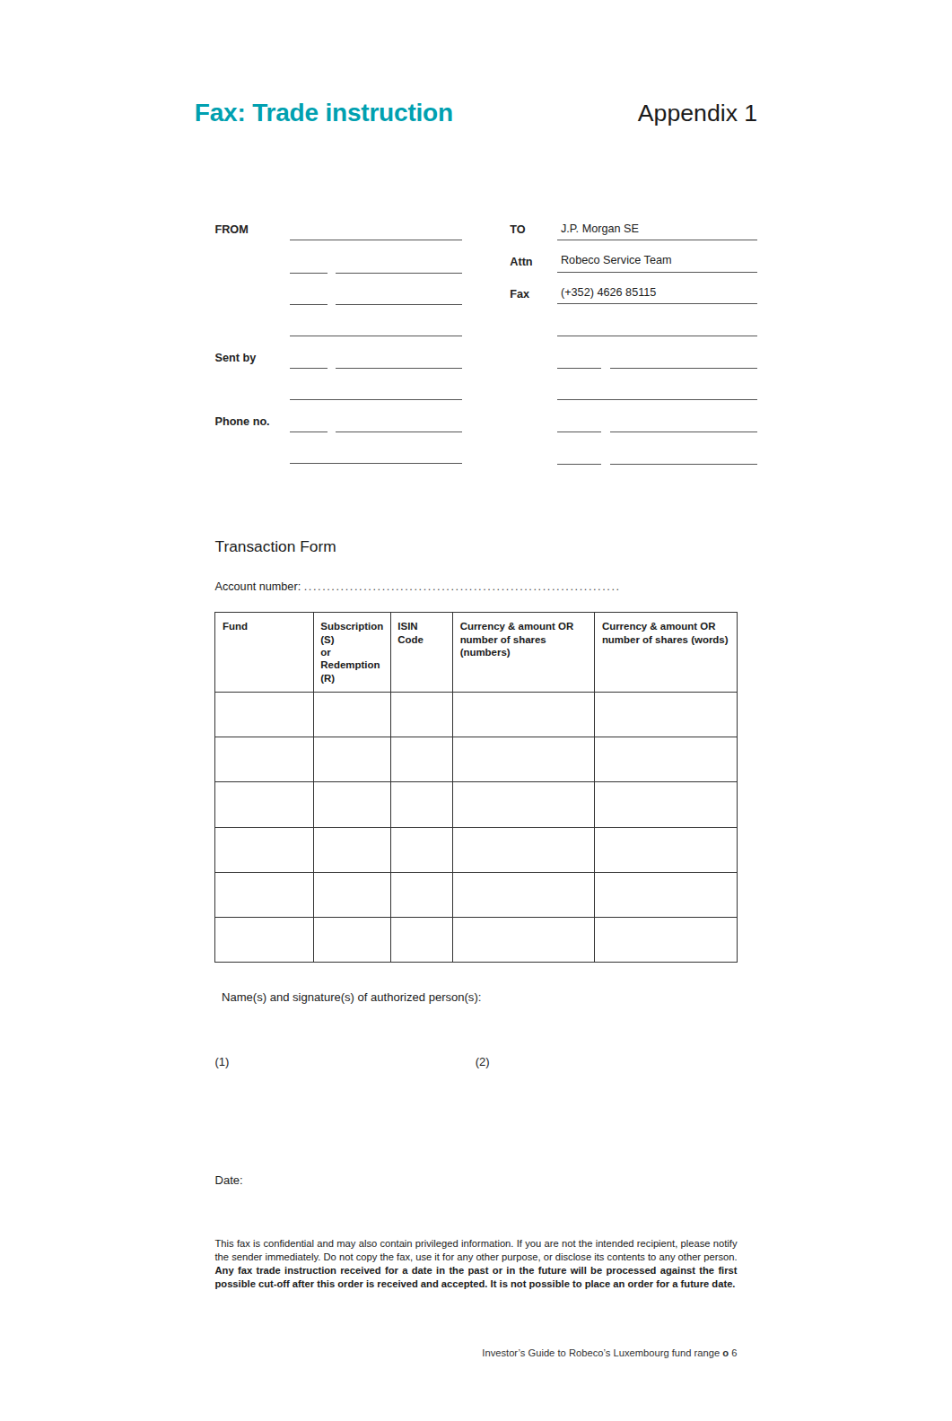Fax: Trade instruction
Appendix 1
FROM
Sent by
Phone no.
TO
J.P. Morgan SE
Attn
Robeco Service Team
Fax
(+352) 4626 85115
Transaction Form
Account number: .....................................................................
| Fund | Subscription (S) or Redemption (R) | ISIN Code | Currency & amount OR number of shares (numbers) | Currency & amount OR number of shares (words) |
| --- | --- | --- | --- | --- |
Name(s) and signature(s) of authorized person(s):
(1) (2)
Date:
This fax is confidential and may also contain privileged information. If you are not the intended recipient, please notify the sender immediately. Do not copy the fax, use it for any other purpose, or disclose its contents to any other person. Any fax trade instruction received for a date in the past or in the future will be processed against the first possible cut-off after this order is received and accepted. It is not possible to place an order for a future date.
Investor’s Guide to Robeco’s Luxembourg fund range o 6